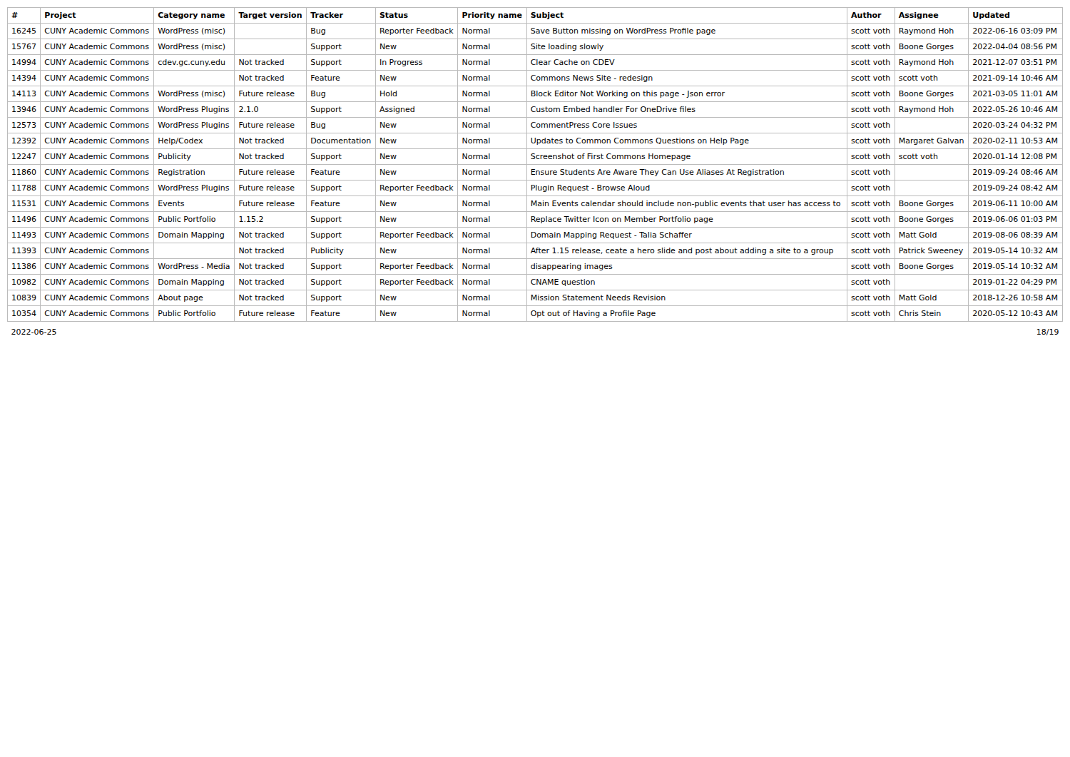| # | Project | Category name | Target version | Tracker | Status | Priority name | Subject | Author | Assignee | Updated |
| --- | --- | --- | --- | --- | --- | --- | --- | --- | --- | --- |
| 16245 | CUNY Academic Commons | WordPress (misc) | | Bug | Reporter Feedback | Normal | Save Button missing on WordPress Profile page | scott voth | Raymond Hoh | 2022-06-16 03:09 PM |
| 15767 | CUNY Academic Commons | WordPress (misc) | | Support | New | Normal | Site loading slowly | scott voth | Boone Gorges | 2022-04-04 08:56 PM |
| 14994 | CUNY Academic Commons | cdev.gc.cuny.edu | Not tracked | Support | In Progress | Normal | Clear Cache on CDEV | scott voth | Raymond Hoh | 2021-12-07 03:51 PM |
| 14394 | CUNY Academic Commons | | Not tracked | Feature | New | Normal | Commons News Site - redesign | scott voth | scott voth | 2021-09-14 10:46 AM |
| 14113 | CUNY Academic Commons | WordPress (misc) | Future release | Bug | Hold | Normal | Block Editor Not Working on this page - Json error | scott voth | Boone Gorges | 2021-03-05 11:01 AM |
| 13946 | CUNY Academic Commons | WordPress Plugins | 2.1.0 | Support | Assigned | Normal | Custom Embed handler For OneDrive files | scott voth | Raymond Hoh | 2022-05-26 10:46 AM |
| 12573 | CUNY Academic Commons | WordPress Plugins | Future release | Bug | New | Normal | CommentPress Core Issues | scott voth | | 2020-03-24 04:32 PM |
| 12392 | CUNY Academic Commons | Help/Codex | Not tracked | Documentation | New | Normal | Updates to Common Commons Questions on Help Page | scott voth | Margaret Galvan | 2020-02-11 10:53 AM |
| 12247 | CUNY Academic Commons | Publicity | Not tracked | Support | New | Normal | Screenshot of First Commons Homepage | scott voth | scott voth | 2020-01-14 12:08 PM |
| 11860 | CUNY Academic Commons | Registration | Future release | Feature | New | Normal | Ensure Students Are Aware They Can Use Aliases At Registration | scott voth | | 2019-09-24 08:46 AM |
| 11788 | CUNY Academic Commons | WordPress Plugins | Future release | Support | Reporter Feedback | Normal | Plugin Request - Browse Aloud | scott voth | | 2019-09-24 08:42 AM |
| 11531 | CUNY Academic Commons | Events | Future release | Feature | New | Normal | Main Events calendar should include non-public events that user has access to | scott voth | Boone Gorges | 2019-06-11 10:00 AM |
| 11496 | CUNY Academic Commons | Public Portfolio | 1.15.2 | Support | New | Normal | Replace Twitter Icon on Member Portfolio page | scott voth | Boone Gorges | 2019-06-06 01:03 PM |
| 11493 | CUNY Academic Commons | Domain Mapping | Not tracked | Support | Reporter Feedback | Normal | Domain Mapping Request - Talia Schaffer | scott voth | Matt Gold | 2019-08-06 08:39 AM |
| 11393 | CUNY Academic Commons | | Not tracked | Publicity | New | Normal | After 1.15 release, ceate a hero slide and post about adding a site to a group | scott voth | Patrick Sweeney | 2019-05-14 10:32 AM |
| 11386 | CUNY Academic Commons | WordPress - Media | Not tracked | Support | Reporter Feedback | Normal | disappearing images | scott voth | Boone Gorges | 2019-05-14 10:32 AM |
| 10982 | CUNY Academic Commons | Domain Mapping | Not tracked | Support | Reporter Feedback | Normal | CNAME question | scott voth | | 2019-01-22 04:29 PM |
| 10839 | CUNY Academic Commons | About page | Not tracked | Support | New | Normal | Mission Statement Needs Revision | scott voth | Matt Gold | 2018-12-26 10:58 AM |
| 10354 | CUNY Academic Commons | Public Portfolio | Future release | Feature | New | Normal | Opt out of Having a Profile Page | scott voth | Chris Stein | 2020-05-12 10:43 AM |
| 2022-06-25 | 18/19 |